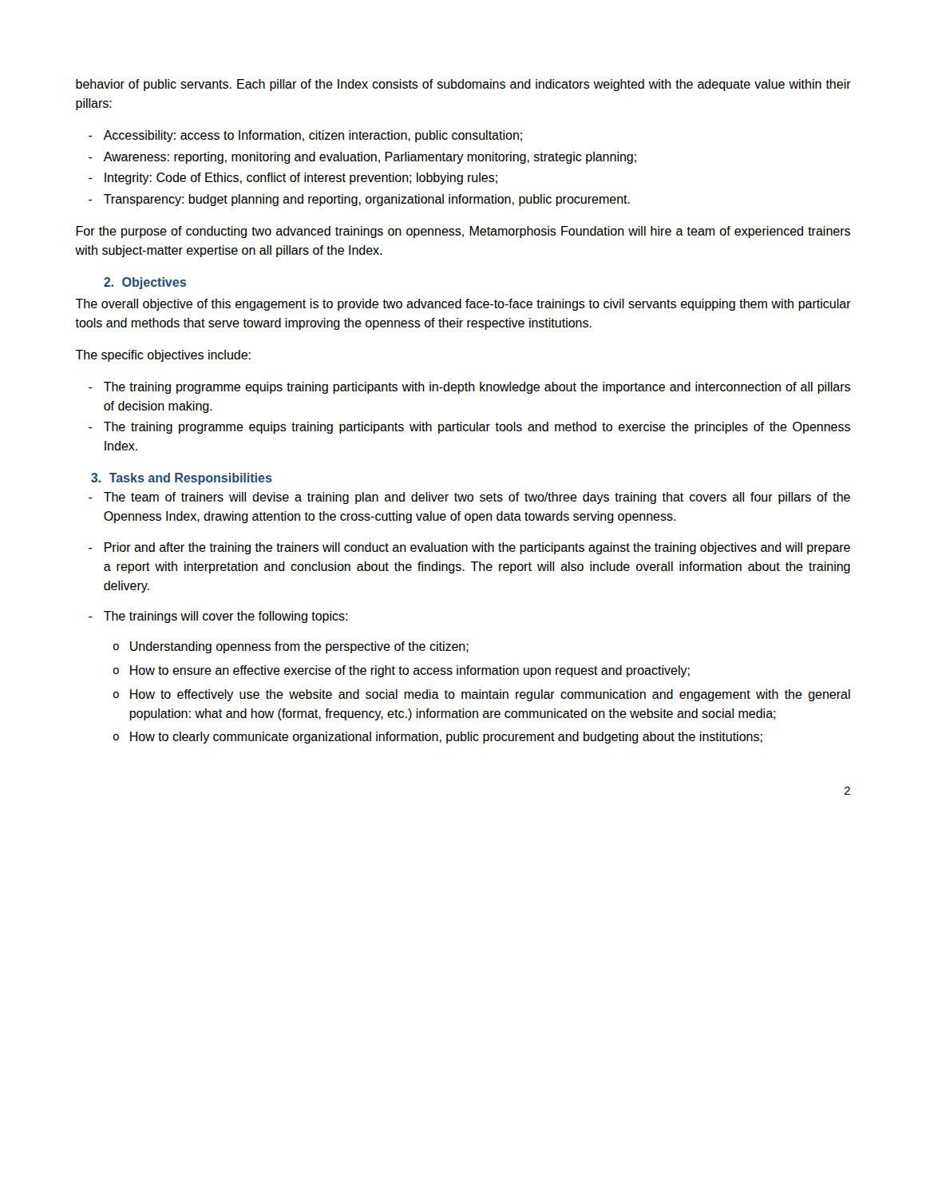behavior of public servants. Each pillar of the Index consists of subdomains and indicators weighted with the adequate value within their pillars:
Accessibility: access to Information, citizen interaction, public consultation;
Awareness: reporting, monitoring and evaluation, Parliamentary monitoring, strategic planning;
Integrity: Code of Ethics, conflict of interest prevention; lobbying rules;
Transparency: budget planning and reporting, organizational information, public procurement.
For the purpose of conducting two advanced trainings on openness, Metamorphosis Foundation will hire a team of experienced trainers with subject-matter expertise on all pillars of the Index.
2.
Objectives
The overall objective of this engagement is to provide two advanced face-to-face trainings to civil servants equipping them with particular tools and methods that serve toward improving the openness of their respective institutions.
The specific objectives include:
The training programme equips training participants with in-depth knowledge about the importance and interconnection of all pillars of decision making.
The training programme equips training participants with particular tools and method to exercise the principles of the Openness Index.
3.
Tasks and Responsibilities
The team of trainers will devise a training plan and deliver two sets of two/three days training that covers all four pillars of the Openness Index, drawing attention to the cross-cutting value of open data towards serving openness.
Prior and after the training the trainers will conduct an evaluation with the participants against the training objectives and will prepare a report with interpretation and conclusion about the findings. The report will also include overall information about the training delivery.
The trainings will cover the following topics:
Understanding openness from the perspective of the citizen;
How to ensure an effective exercise of the right to access information upon request and proactively;
How to effectively use the website and social media to maintain regular communication and engagement with the general population: what and how (format, frequency, etc.) information are communicated on the website and social media;
How to clearly communicate organizational information, public procurement and budgeting about the institutions;
2